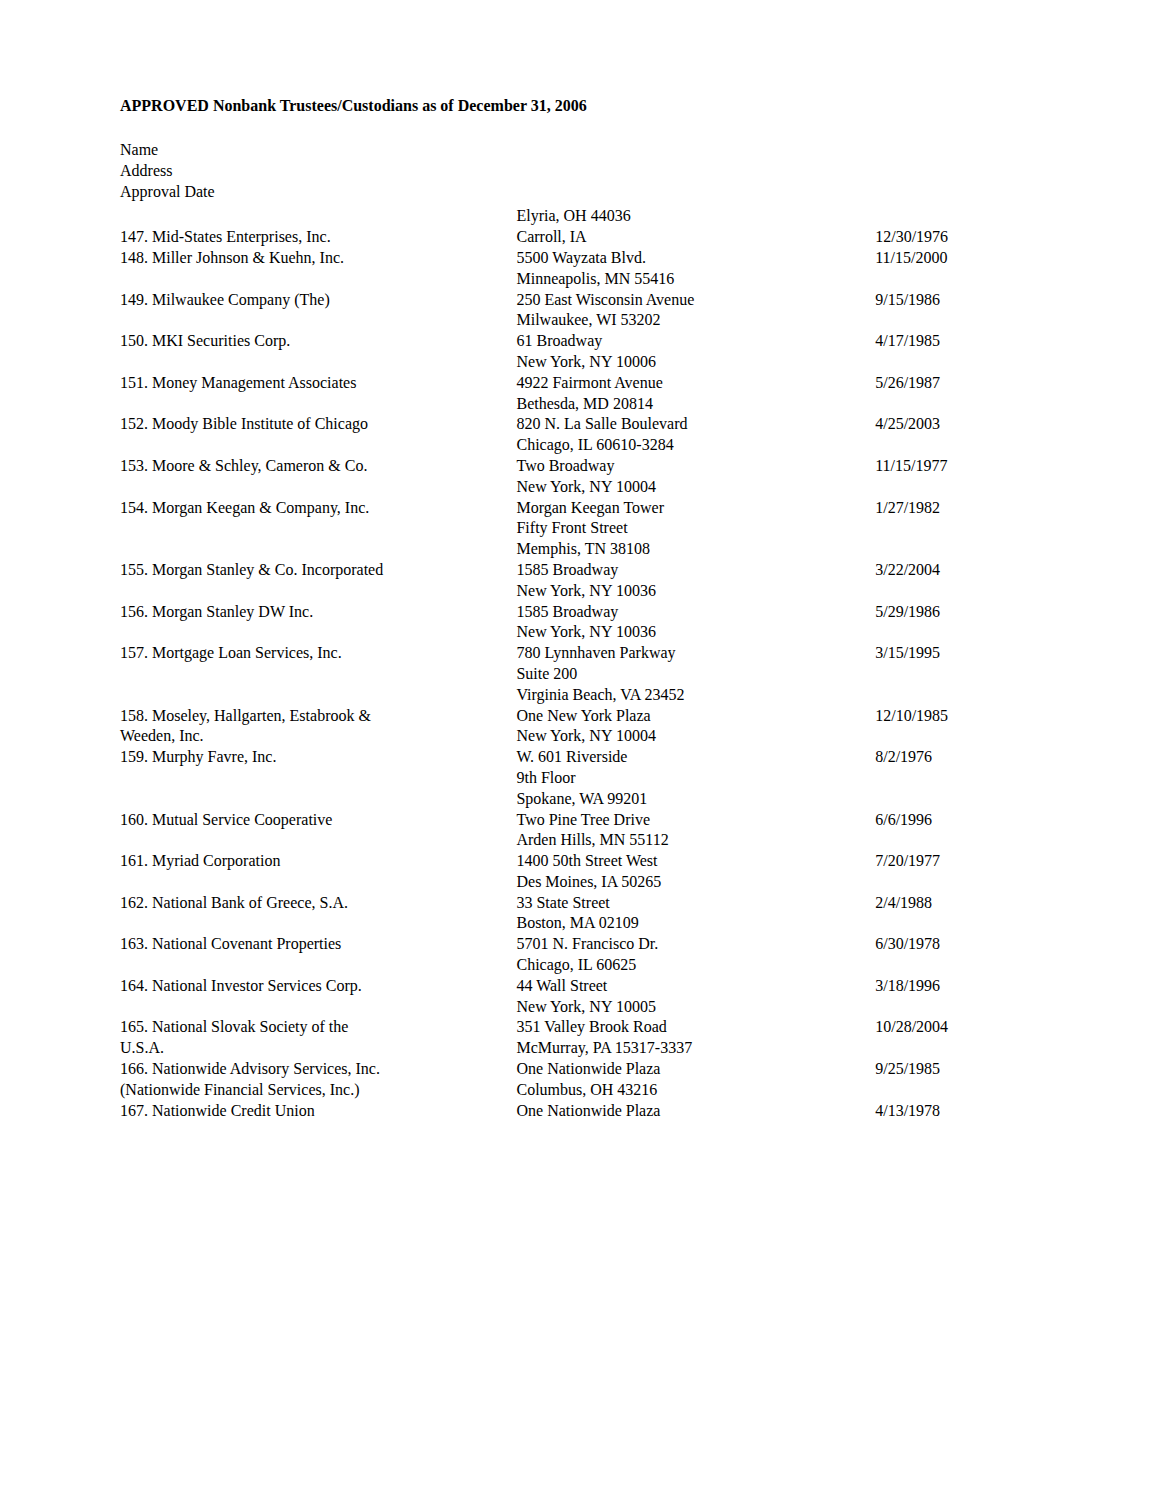APPROVED Nonbank Trustees/Custodians as of December 31, 2006
Name
Address
Approval Date
| | Elyria, OH 44036 | |
| 147. Mid-States Enterprises, Inc. | Carroll, IA | 12/30/1976 |
| 148. Miller Johnson & Kuehn, Inc. | 5500 Wayzata Blvd. | 11/15/2000 |
| | Minneapolis, MN 55416 | |
| 149. Milwaukee Company (The) | 250 East Wisconsin Avenue | 9/15/1986 |
| | Milwaukee, WI 53202 | |
| 150. MKI Securities Corp. | 61 Broadway | 4/17/1985 |
| | New York, NY 10006 | |
| 151. Money Management Associates | 4922 Fairmont Avenue | 5/26/1987 |
| | Bethesda, MD 20814 | |
| 152. Moody Bible Institute of Chicago | 820 N. La Salle Boulevard | 4/25/2003 |
| | Chicago, IL 60610-3284 | |
| 153. Moore & Schley, Cameron & Co. | Two Broadway | 11/15/1977 |
| | New York, NY 10004 | |
| 154. Morgan Keegan & Company, Inc. | Morgan Keegan Tower | 1/27/1982 |
| | Fifty Front Street | |
| | Memphis, TN 38108 | |
| 155. Morgan Stanley & Co. Incorporated | 1585 Broadway | 3/22/2004 |
| | New York, NY 10036 | |
| 156. Morgan Stanley DW Inc. | 1585 Broadway | 5/29/1986 |
| | New York, NY 10036 | |
| 157. Mortgage Loan Services, Inc. | 780 Lynnhaven Parkway | 3/15/1995 |
| | Suite 200 | |
| | Virginia Beach, VA 23452 | |
| 158. Moseley, Hallgarten, Estabrook & | One New York Plaza | 12/10/1985 |
| Weeden, Inc. | New York, NY 10004 | |
| 159. Murphy Favre, Inc. | W. 601 Riverside | 8/2/1976 |
| | 9th Floor | |
| | Spokane, WA 99201 | |
| 160. Mutual Service Cooperative | Two Pine Tree Drive | 6/6/1996 |
| | Arden Hills, MN 55112 | |
| 161. Myriad Corporation | 1400 50th Street West | 7/20/1977 |
| | Des Moines, IA 50265 | |
| 162. National Bank of Greece, S.A. | 33 State Street | 2/4/1988 |
| | Boston, MA 02109 | |
| 163. National Covenant Properties | 5701 N. Francisco Dr. | 6/30/1978 |
| | Chicago, IL 60625 | |
| 164. National Investor Services Corp. | 44 Wall Street | 3/18/1996 |
| | New York, NY 10005 | |
| 165. National Slovak Society of the | 351 Valley Brook Road | 10/28/2004 |
| U.S.A. | McMurray, PA 15317-3337 | |
| 166. Nationwide Advisory Services, Inc. | One Nationwide Plaza | 9/25/1985 |
| (Nationwide Financial Services, Inc.) | Columbus, OH 43216 | |
| 167. Nationwide Credit Union | One Nationwide Plaza | 4/13/1978 |